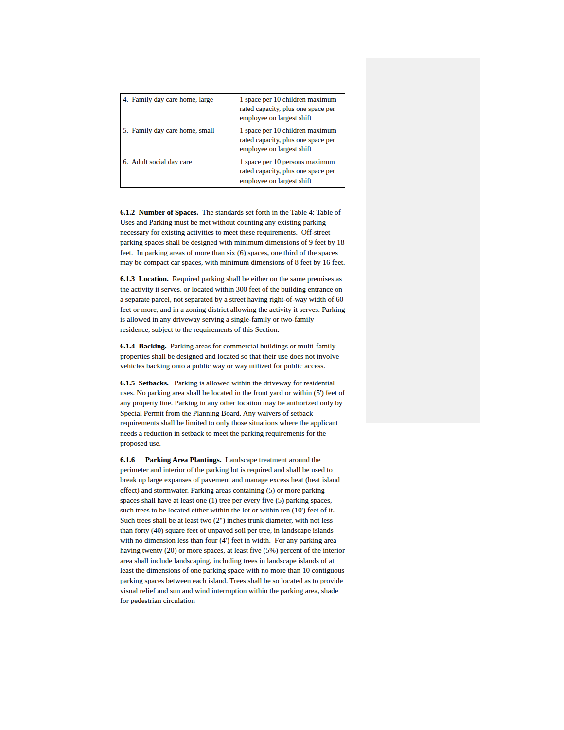| 4. Family day care home, large | 1 space per 10 children maximum rated capacity, plus one space per employee on largest shift |
| 5. Family day care home, small | 1 space per 10 children maximum rated capacity, plus one space per employee on largest shift |
| 6. Adult social day care | 1 space per 10 persons maximum rated capacity, plus one space per employee on largest shift |
6.1.2 Number of Spaces. The standards set forth in the Table 4: Table of Uses and Parking must be met without counting any existing parking necessary for existing activities to meet these requirements. Off-street parking spaces shall be designed with minimum dimensions of 9 feet by 18 feet. In parking areas of more than six (6) spaces, one third of the spaces may be compact car spaces, with minimum dimensions of 8 feet by 16 feet.
6.1.3 Location. Required parking shall be either on the same premises as the activity it serves, or located within 300 feet of the building entrance on a separate parcel, not separated by a street having right-of-way width of 60 feet or more, and in a zoning district allowing the activity it serves. Parking is allowed in any driveway serving a single-family or two-family residence, subject to the requirements of this Section.
6.1.4 Backing.–Parking areas for commercial buildings or multi-family properties shall be designed and located so that their use does not involve vehicles backing onto a public way or way utilized for public access.
6.1.5 Setbacks. Parking is allowed within the driveway for residential uses. No parking area shall be located in the front yard or within (5') feet of any property line. Parking in any other location may be authorized only by Special Permit from the Planning Board. Any waivers of setback requirements shall be limited to only those situations where the applicant needs a reduction in setback to meet the parking requirements for the proposed use.
6.1.6 Parking Area Plantings. Landscape treatment around the perimeter and interior of the parking lot is required and shall be used to break up large expanses of pavement and manage excess heat (heat island effect) and stormwater. Parking areas containing (5) or more parking spaces shall have at least one (1) tree per every five (5) parking spaces, such trees to be located either within the lot or within ten (10') feet of it. Such trees shall be at least two (2") inches trunk diameter, with not less than forty (40) square feet of unpaved soil per tree, in landscape islands with no dimension less than four (4') feet in width. For any parking area having twenty (20) or more spaces, at least five (5%) percent of the interior area shall include landscaping, including trees in landscape islands of at least the dimensions of one parking space with no more than 10 contiguous parking spaces between each island. Trees shall be so located as to provide visual relief and sun and wind interruption within the parking area, shade for pedestrian circulation